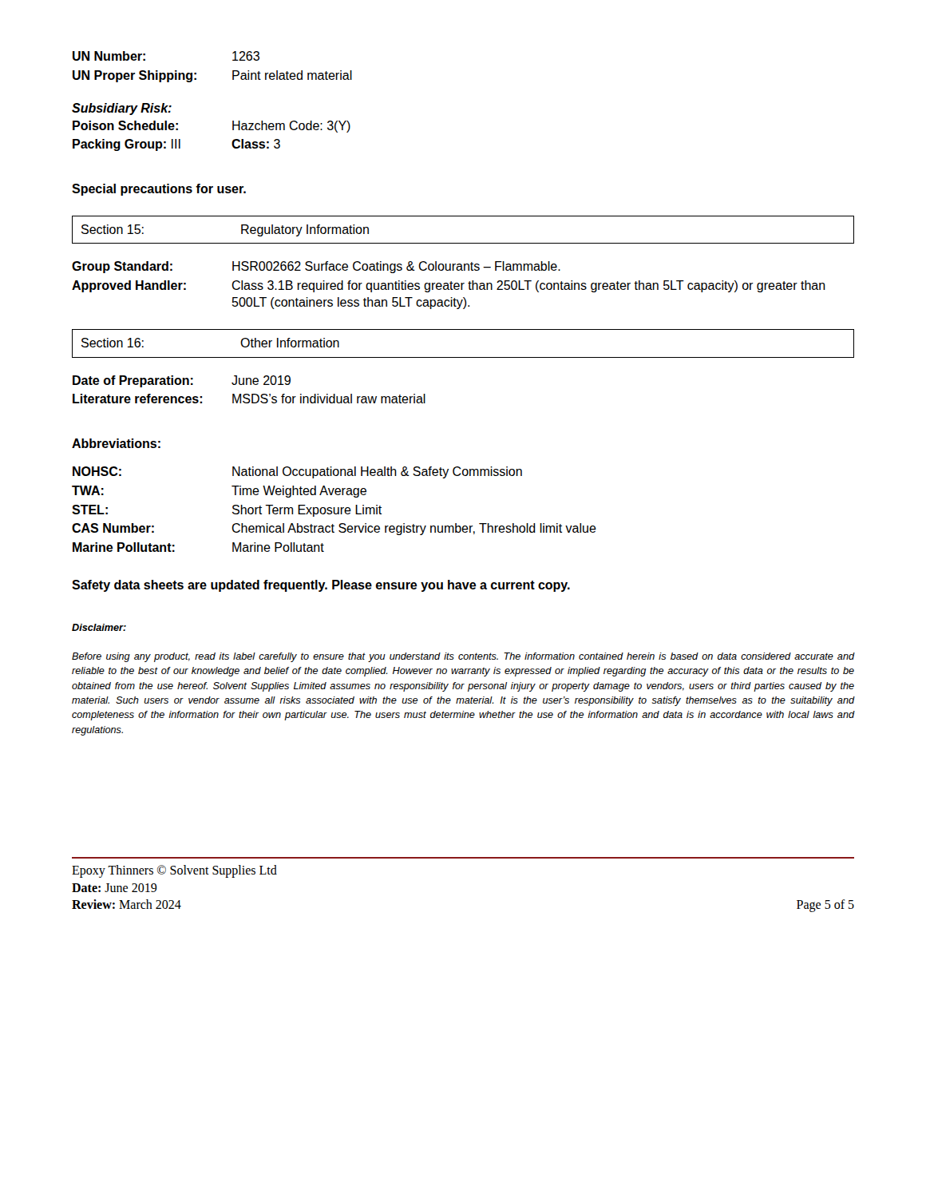UN Number:
1263
UN Proper Shipping:
Paint related material
Subsidiary Risk:
Poison Schedule:
Hazchem Code: 3(Y)
Packing Group: III
Class: 3
Special precautions for user.
Section 15:
Regulatory Information
Group Standard:
HSR002662 Surface Coatings & Colourants – Flammable.
Approved Handler:
Class 3.1B required for quantities greater than 250LT (contains greater than 5LT capacity) or greater than 500LT (containers less than 5LT capacity).
Section 16:
Other Information
Date of Preparation:
June 2019
Literature references:
MSDS’s for individual raw material
Abbreviations:
NOHSC:
National Occupational Health & Safety Commission
TWA:
Time Weighted Average
STEL:
Short Term Exposure Limit
CAS Number:
Chemical Abstract Service registry number, Threshold limit value
Marine Pollutant:
Marine Pollutant
Safety data sheets are updated frequently. Please ensure you have a current copy.
Disclaimer:
Before using any product, read its label carefully to ensure that you understand its contents. The information contained herein is based on data considered accurate and reliable to the best of our knowledge and belief of the date complied. However no warranty is expressed or implied regarding the accuracy of this data or the results to be obtained from the use hereof. Solvent Supplies Limited assumes no responsibility for personal injury or property damage to vendors, users or third parties caused by the material. Such users or vendor assume all risks associated with the use of the material. It is the user’s responsibility to satisfy themselves as to the suitability and completeness of the information for their own particular use. The users must determine whether the use of the information and data is in accordance with local laws and regulations.
Epoxy Thinners © Solvent Supplies Ltd
Date: June 2019
Review: March 2024
Page 5 of 5